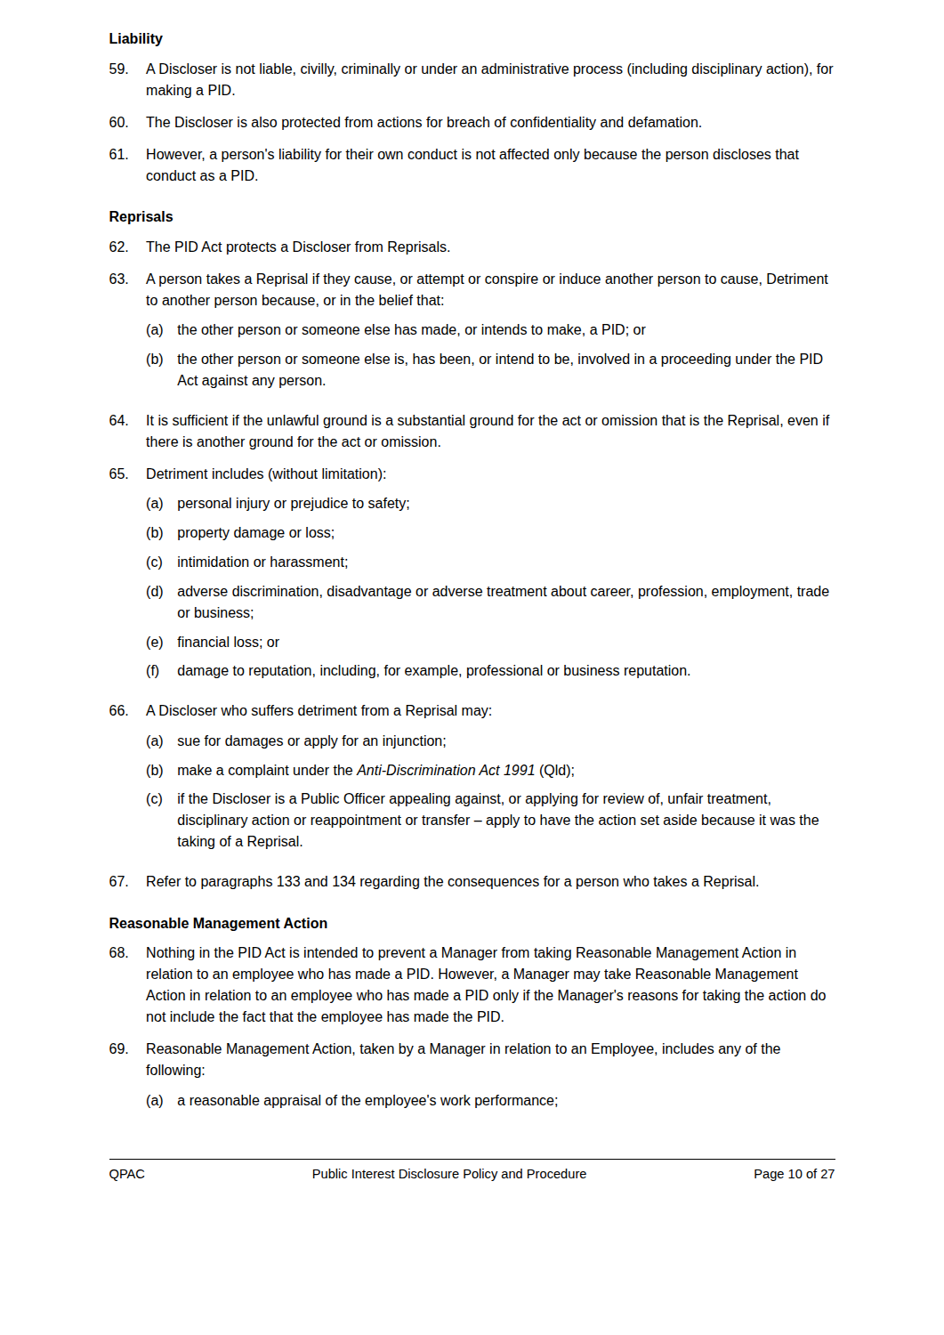Liability
59. A Discloser is not liable, civilly, criminally or under an administrative process (including disciplinary action), for making a PID.
60. The Discloser is also protected from actions for breach of confidentiality and defamation.
61. However, a person's liability for their own conduct is not affected only because the person discloses that conduct as a PID.
Reprisals
62. The PID Act protects a Discloser from Reprisals.
63. A person takes a Reprisal if they cause, or attempt or conspire or induce another person to cause, Detriment to another person because, or in the belief that:
(a) the other person or someone else has made, or intends to make, a PID; or
(b) the other person or someone else is, has been, or intend to be, involved in a proceeding under the PID Act against any person.
64. It is sufficient if the unlawful ground is a substantial ground for the act or omission that is the Reprisal, even if there is another ground for the act or omission.
65. Detriment includes (without limitation):
(a) personal injury or prejudice to safety;
(b) property damage or loss;
(c) intimidation or harassment;
(d) adverse discrimination, disadvantage or adverse treatment about career, profession, employment, trade or business;
(e) financial loss; or
(f) damage to reputation, including, for example, professional or business reputation.
66. A Discloser who suffers detriment from a Reprisal may:
(a) sue for damages or apply for an injunction;
(b) make a complaint under the Anti-Discrimination Act 1991 (Qld);
(c) if the Discloser is a Public Officer appealing against, or applying for review of, unfair treatment, disciplinary action or reappointment or transfer – apply to have the action set aside because it was the taking of a Reprisal.
67. Refer to paragraphs 133 and 134 regarding the consequences for a person who takes a Reprisal.
Reasonable Management Action
68. Nothing in the PID Act is intended to prevent a Manager from taking Reasonable Management Action in relation to an employee who has made a PID. However, a Manager may take Reasonable Management Action in relation to an employee who has made a PID only if the Manager's reasons for taking the action do not include the fact that the employee has made the PID.
69. Reasonable Management Action, taken by a Manager in relation to an Employee, includes any of the following:
(a) a reasonable appraisal of the employee's work performance;
QPAC Public Interest Disclosure Policy and Procedure Page 10 of 27